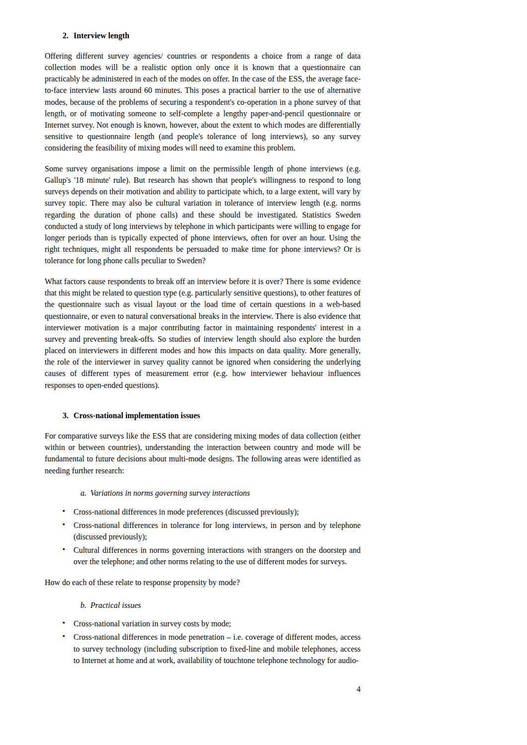2. Interview length
Offering different survey agencies/ countries or respondents a choice from a range of data collection modes will be a realistic option only once it is known that a questionnaire can practicably be administered in each of the modes on offer. In the case of the ESS, the average face-to-face interview lasts around 60 minutes. This poses a practical barrier to the use of alternative modes, because of the problems of securing a respondent's co-operation in a phone survey of that length, or of motivating someone to self-complete a lengthy paper-and-pencil questionnaire or Internet survey. Not enough is known, however, about the extent to which modes are differentially sensitive to questionnaire length (and people's tolerance of long interviews), so any survey considering the feasibility of mixing modes will need to examine this problem.
Some survey organisations impose a limit on the permissible length of phone interviews (e.g. Gallup's '18 minute' rule). But research has shown that people's willingness to respond to long surveys depends on their motivation and ability to participate which, to a large extent, will vary by survey topic. There may also be cultural variation in tolerance of interview length (e.g. norms regarding the duration of phone calls) and these should be investigated. Statistics Sweden conducted a study of long interviews by telephone in which participants were willing to engage for longer periods than is typically expected of phone interviews, often for over an hour. Using the right techniques, might all respondents be persuaded to make time for phone interviews? Or is tolerance for long phone calls peculiar to Sweden?
What factors cause respondents to break off an interview before it is over? There is some evidence that this might be related to question type (e.g. particularly sensitive questions), to other features of the questionnaire such as visual layout or the load time of certain questions in a web-based questionnaire, or even to natural conversational breaks in the interview. There is also evidence that interviewer motivation is a major contributing factor in maintaining respondents' interest in a survey and preventing break-offs. So studies of interview length should also explore the burden placed on interviewers in different modes and how this impacts on data quality. More generally, the role of the interviewer in survey quality cannot be ignored when considering the underlying causes of different types of measurement error (e.g. how interviewer behaviour influences responses to open-ended questions).
3. Cross-national implementation issues
For comparative surveys like the ESS that are considering mixing modes of data collection (either within or between countries), understanding the interaction between country and mode will be fundamental to future decisions about multi-mode designs. The following areas were identified as needing further research:
a. Variations in norms governing survey interactions
Cross-national differences in mode preferences (discussed previously);
Cross-national differences in tolerance for long interviews, in person and by telephone (discussed previously);
Cultural differences in norms governing interactions with strangers on the doorstep and over the telephone; and other norms relating to the use of different modes for surveys.
How do each of these relate to response propensity by mode?
b. Practical issues
Cross-national variation in survey costs by mode;
Cross-national differences in mode penetration – i.e. coverage of different modes, access to survey technology (including subscription to fixed-line and mobile telephones, access to Internet at home and at work, availability of touchtone telephone technology for audio-
4